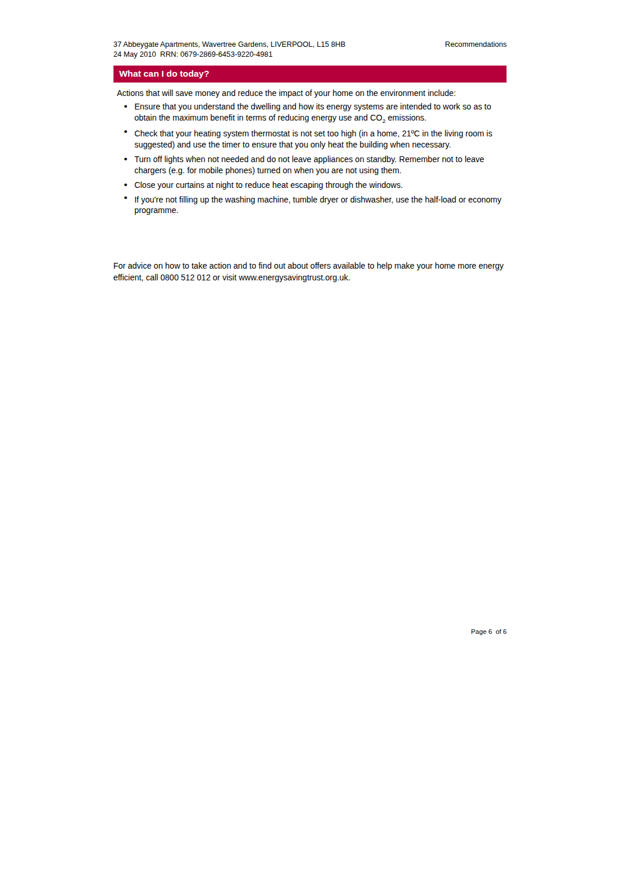37 Abbeygate Apartments, Wavertree Gardens, LIVERPOOL, L15 8HB
24 May 2010 RRN: 0679-2869-6453-9220-4981
Recommendations
What can I do today?
Actions that will save money and reduce the impact of your home on the environment include:
Ensure that you understand the dwelling and how its energy systems are intended to work so as to obtain the maximum benefit in terms of reducing energy use and CO2 emissions.
Check that your heating system thermostat is not set too high (in a home, 21ºC in the living room is suggested) and use the timer to ensure that you only heat the building when necessary.
Turn off lights when not needed and do not leave appliances on standby. Remember not to leave chargers (e.g. for mobile phones) turned on when you are not using them.
Close your curtains at night to reduce heat escaping through the windows.
If you're not filling up the washing machine, tumble dryer or dishwasher, use the half-load or economy programme.
For advice on how to take action and to find out about offers available to help make your home more energy efficient, call 0800 512 012 or visit www.energysavingtrust.org.uk.
Page 6 of 6